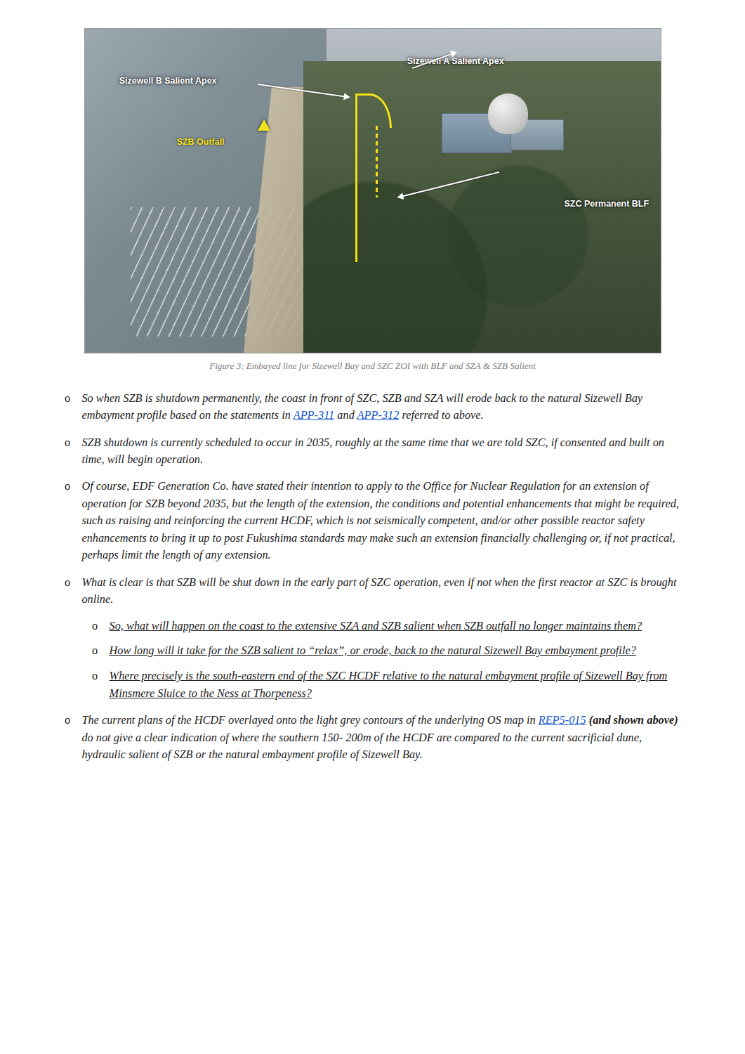Sizewell B Salient Apex
Sizewell A Salient Apex
SZC Permanent BLF
SZB Outfall
Figure 3: Embayed line for Sizewell Bay and SZC ZOI with BLF and SZA & SZB Salient
So when SZB is shutdown permanently, the coast in front of SZC, SZB and SZA will erode back to the natural Sizewell Bay embayment profile based on the statements in APP-311 and APP-312 referred to above.
SZB shutdown is currently scheduled to occur in 2035, roughly at the same time that we are told SZC, if consented and built on time, will begin operation.
Of course, EDF Generation Co. have stated their intention to apply to the Office for Nuclear Regulation for an extension of operation for SZB beyond 2035, but the length of the extension, the conditions and potential enhancements that might be required, such as raising and reinforcing the current HCDF, which is not seismically competent, and/or other possible reactor safety enhancements to bring it up to post Fukushima standards may make such an extension financially challenging or, if not practical, perhaps limit the length of any extension.
What is clear is that SZB will be shut down in the early part of SZC operation, even if not when the first reactor at SZC is brought online.
So, what will happen on the coast to the extensive SZA and SZB salient when SZB outfall no longer maintains them?
How long will it take for the SZB salient to “relax”, or erode, back to the natural Sizewell Bay embayment profile?
Where precisely is the south-eastern end of the SZC HCDF relative to the natural embayment profile of Sizewell Bay from Minsmere Sluice to the Ness at Thorpeness?
The current plans of the HCDF overlayed onto the light grey contours of the underlying OS map in REP5-015 (and shown above) do not give a clear indication of where the southern 150- 200m of the HCDF are compared to the current sacrificial dune, hydraulic salient of SZB or the natural embayment profile of Sizewell Bay.